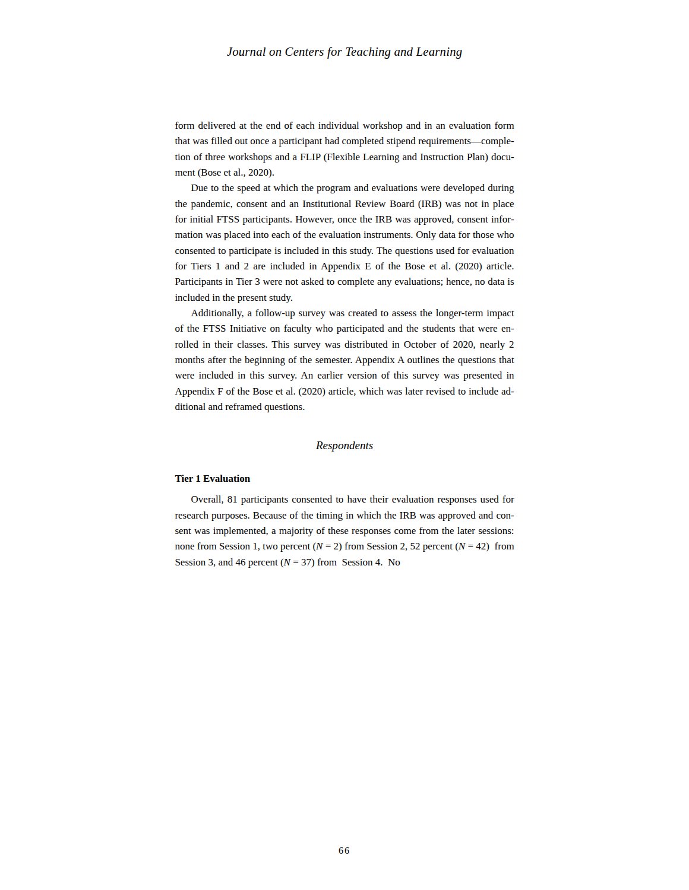Journal on Centers for Teaching and Learning
form delivered at the end of each individual workshop and in an evaluation form that was filled out once a participant had completed stipend requirements—completion of three workshops and a FLIP (Flexible Learning and Instruction Plan) document (Bose et al., 2020).
Due to the speed at which the program and evaluations were developed during the pandemic, consent and an Institutional Review Board (IRB) was not in place for initial FTSS participants. However, once the IRB was approved, consent information was placed into each of the evaluation instruments. Only data for those who consented to participate is included in this study. The questions used for evaluation for Tiers 1 and 2 are included in Appendix E of the Bose et al. (2020) article. Participants in Tier 3 were not asked to complete any evaluations; hence, no data is included in the present study.
Additionally, a follow-up survey was created to assess the longer-term impact of the FTSS Initiative on faculty who participated and the students that were enrolled in their classes. This survey was distributed in October of 2020, nearly 2 months after the beginning of the semester. Appendix A outlines the questions that were included in this survey. An earlier version of this survey was presented in Appendix F of the Bose et al. (2020) article, which was later revised to include additional and reframed questions.
Respondents
Tier 1 Evaluation
Overall, 81 participants consented to have their evaluation responses used for research purposes. Because of the timing in which the IRB was approved and consent was implemented, a majority of these responses come from the later sessions: none from Session 1, two percent (N = 2) from Session 2, 52 percent (N = 42) from Session 3, and 46 percent (N = 37) from Session 4. No
66